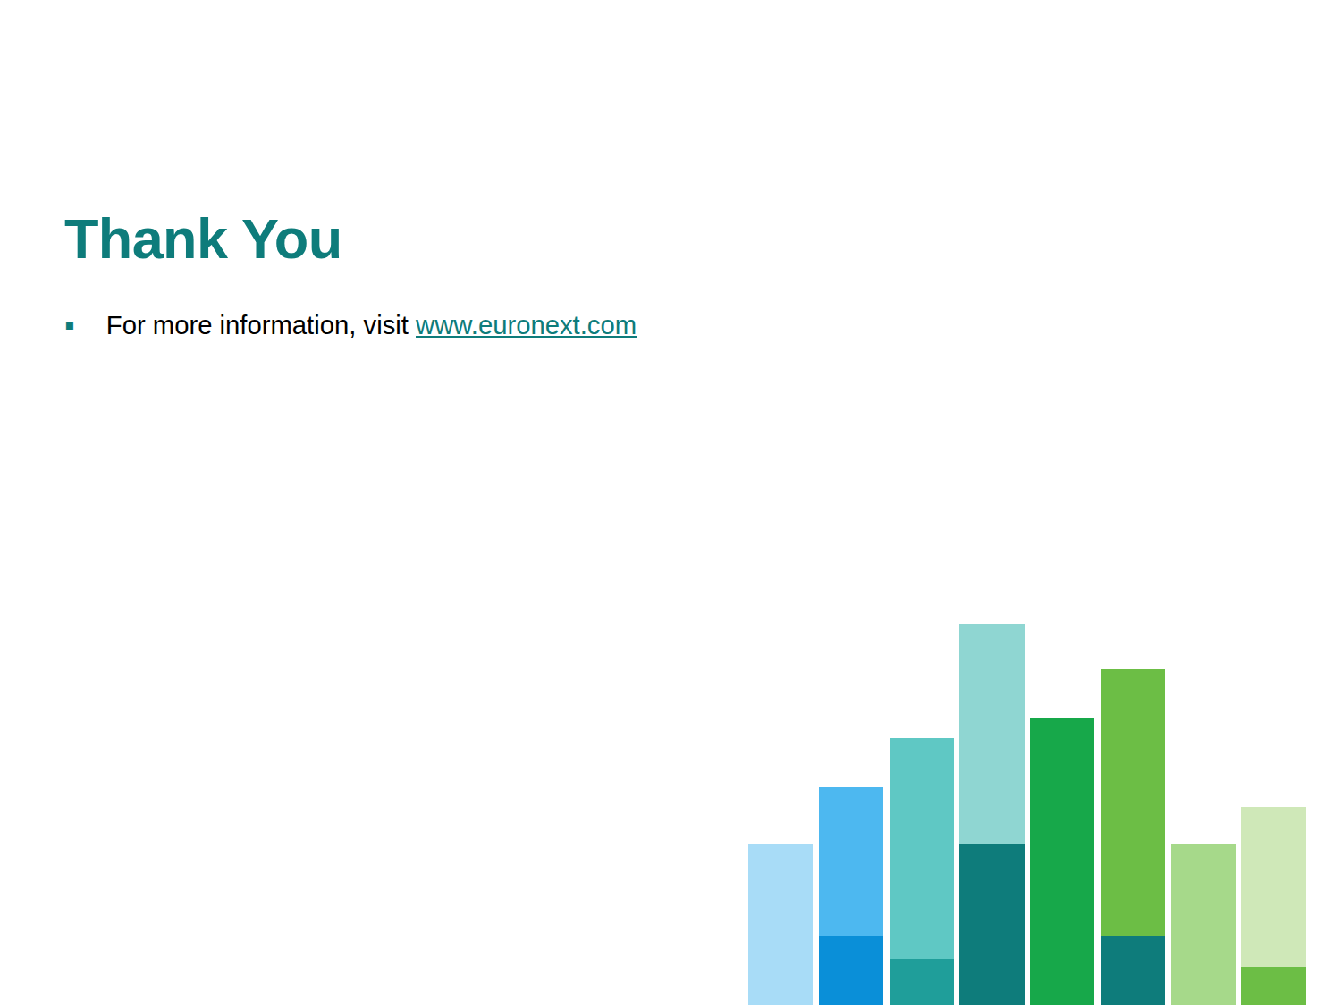Thank You
For more information, visit www.euronext.com